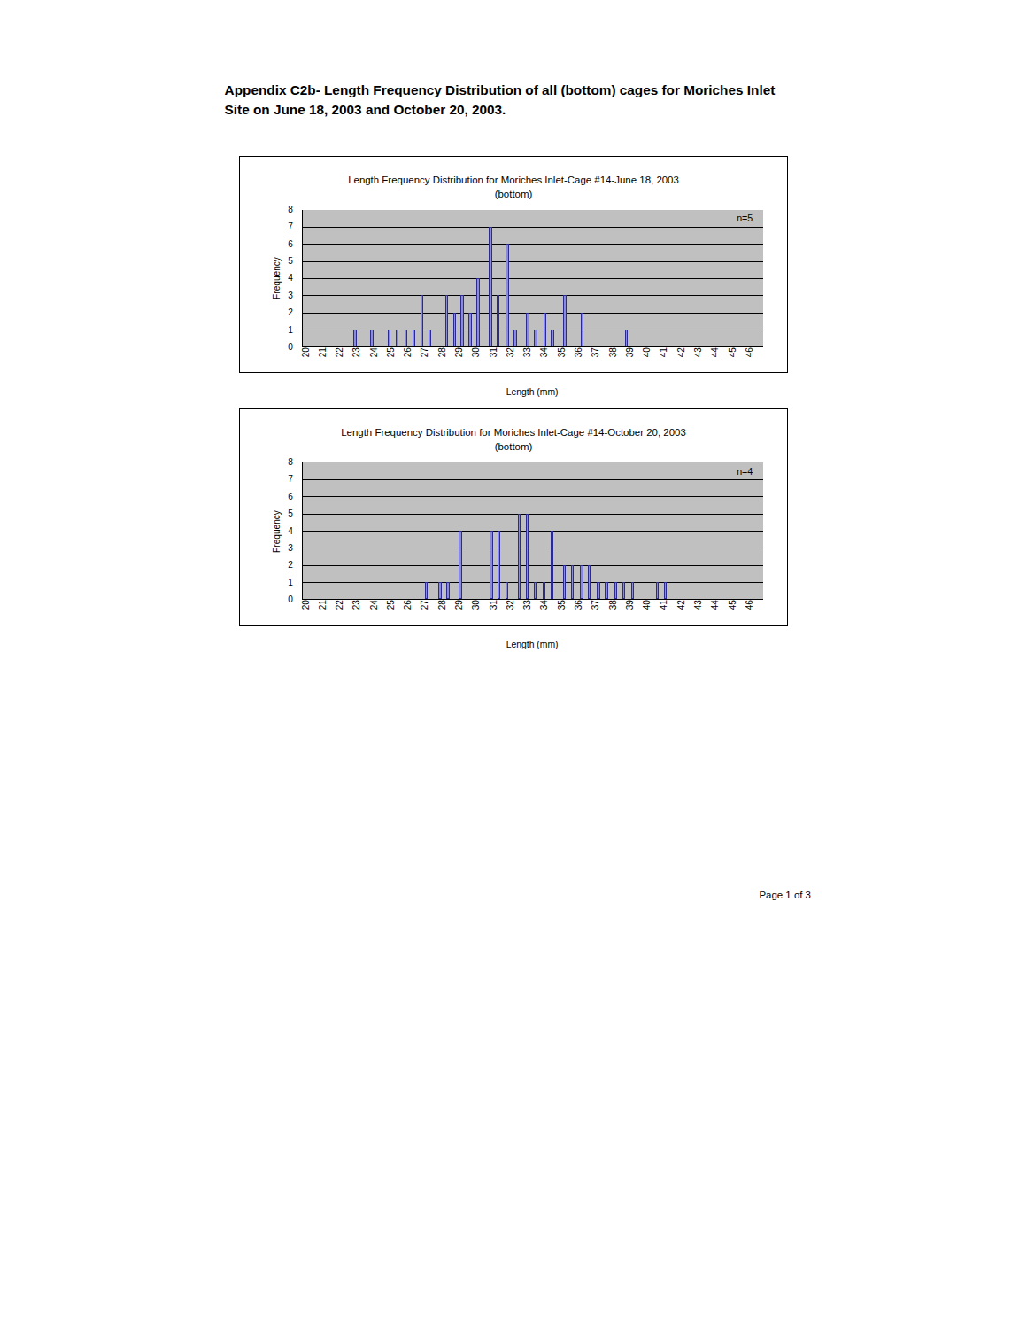Appendix C2b- Length Frequency Distribution of all (bottom) cages for Moriches Inlet Site on June 18, 2003 and October 20, 2003.
Length Frequency Distribution for Moriches Inlet-Cage #14-June 18, 2003
(bottom)
Frequency
8 7 6 5 4 3 2 1 0
n=5
20 21 22 23 24 25 26 27 28 29 30 31 32 33 34 35 36 37 38 39 40 41 42 43 44 45 46
Length (mm)
Length Frequency Distribution for Moriches Inlet-Cage #14-October 20, 2003
(bottom)
Frequency
8 7 6 5 4 3 2 1 0
n=4
20 21 22 23 24 25 26 27 28 29 30 31 32 33 34 35 36 37 38 39 40 41 42 43 44 45 46
Length (mm)
Page 1 of 3